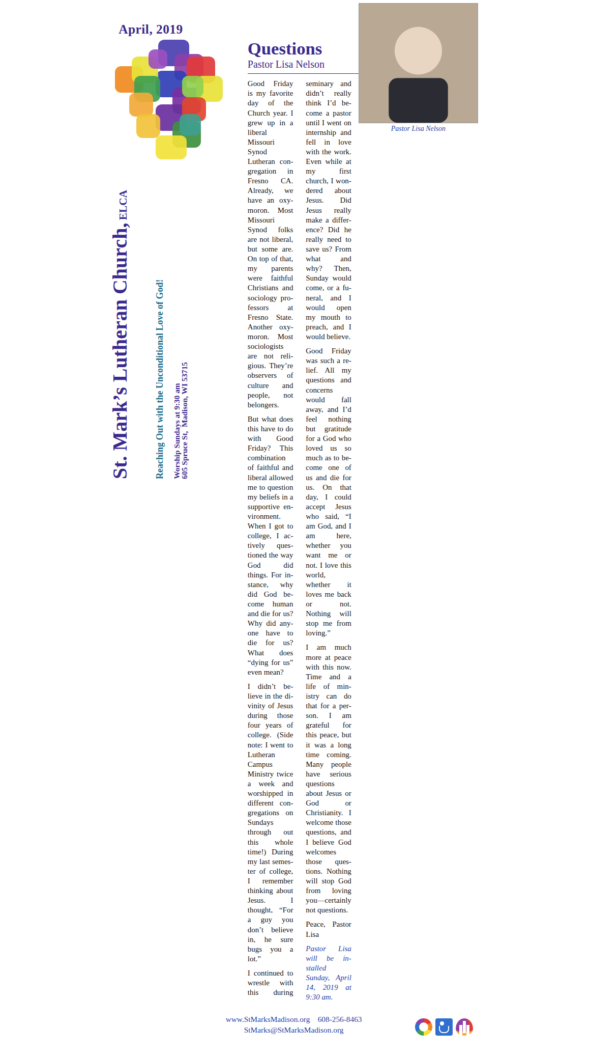April, 2019
St. Mark’s Lutheran Church, ELCA
Reaching Out with the Unconditional Love of God!
Worship Sundays at 9:30 am605 Spruce St, Madison, WI 53715
Questions
Pastor Lisa Nelson
Pastor Lisa Nelson
Good Friday is my favorite day of the Church year. I grew up in a liberal Missouri Synod Lutheran congregation in Fresno CA. Already, we have an oxymoron. Most Missouri Synod folks are not liberal, but some are. On top of that, my parents were faithful Christians and sociology professors at Fresno State. Another oxymoron. Most sociologists are not religious. They’re observers of culture and people, not belongers.
But what does this have to do with Good Friday? This combination of faithful and liberal allowed me to question my beliefs in a supportive environment. When I got to college, I actively questioned the way God did things. For instance, why did God become human and die for us? Why did anyone have to die for us? What does “dying for us” even mean?
I didn’t believe in the divinity of Jesus during those four years of college. (Side note: I went to Lutheran Campus Ministry twice a week and worshipped in different congregations on Sundays through out this whole time!) During my last semester of college, I remember thinking about Jesus. I thought, “For a guy you don’t believe in, he sure bugs you a lot.”
I continued to wrestle with this during seminary and didn’t really think I’d become a pastor until I went on internship and fell in love with the work. Even while at my first church, I wondered about Jesus. Did Jesus really make a difference? Did he really need to save us? From what and why? Then, Sunday would come, or a funeral, and I would open my mouth to preach, and I would believe.
Good Friday was such a relief. All my questions and concerns would fall away, and I’d feel nothing but gratitude for a God who loved us so much as to become one of us and die for us. On that day, I could accept Jesus who said, “I am God, and I am here, whether you want me or not. I love this world, whether it loves me back or not. Nothing will stop me from loving.”
I am much more at peace with this now. Time and a life of ministry can do that for a person. I am grateful for this peace, but it was a long time coming. Many people have serious questions about Jesus or God or Christianity. I welcome those questions, and I believe God welcomes those questions. Nothing will stop God from loving you—certainly not questions.
Peace, Pastor Lisa
Pastor Lisa will be installed Sunday, April 14, 2019 at 9:30 am.
www.StMarksMadison.org 608-256-8463
StMarks@StMarksMadison.org